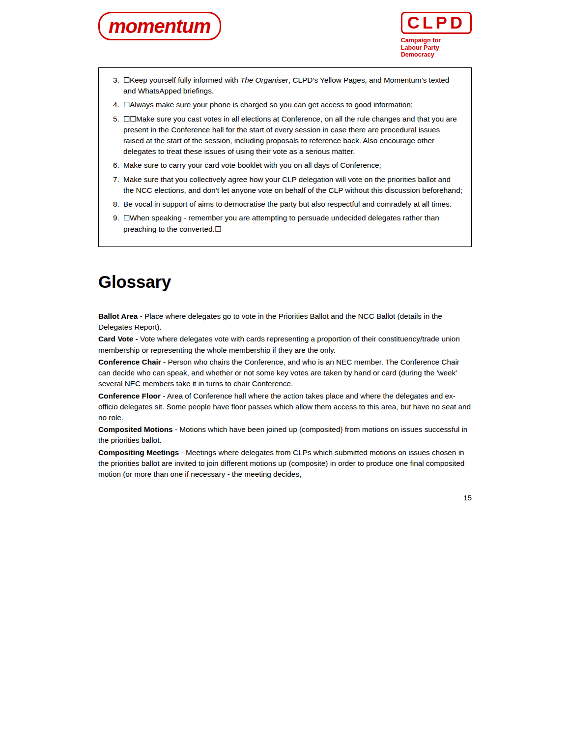momentum
CLPD
Campaign for
Labour Party
Democracy
☐Keep yourself fully informed with The Organiser, CLPD’s Yellow Pages, and Momentum’s texted and WhatsApped briefings.
☐Always make sure your phone is charged so you can get access to good information;
☐☐Make sure you cast votes in all elections at Conference, on all the rule changes and that you are present in the Conference hall for the start of every session in case there are procedural issues raised at the start of the session, including proposals to reference back. Also encourage other delegates to treat these issues of using their vote as a serious matter.
Make sure to carry your card vote booklet with you on all days of Conference;
Make sure that you collectively agree how your CLP delegation will vote on the priorities ballot and the NCC elections, and don’t let anyone vote on behalf of the CLP without this discussion beforehand;
Be vocal in support of aims to democratise the party but also respectful and comradely at all times.
☐When speaking - remember you are attempting to persuade undecided delegates rather than preaching to the converted.☐
Glossary
Ballot Area
- Place where delegates go to vote in the Priorities Ballot and the NCC Ballot (details in the Delegates Report).
Card Vote -
Vote where delegates vote with cards representing a proportion of their constituency/trade union membership or representing the whole membership if they are the only.
Conference Chair
- Person who chairs the Conference, and who is an NEC member. The Conference Chair can decide who can speak, and whether or not some key votes are taken by hand or card (during the 'week’ several NEC members take it in turns to chair Conference.
Conference Floor
- Area of Conference hall where the action takes place and where the delegates and ex-officio delegates sit. Some people have floor passes which allow them access to this area, but have no seat and no role.
Composited Motions
- Motions which have been joined up (composited) from motions on issues successful in the priorities ballot.
Compositing Meetings
- Meetings where delegates from CLPs which submitted motions on issues chosen in the priorities ballot are invited to join different motions up (composite) in order to produce one final composited motion (or more than one if necessary - the meeting decides,
15